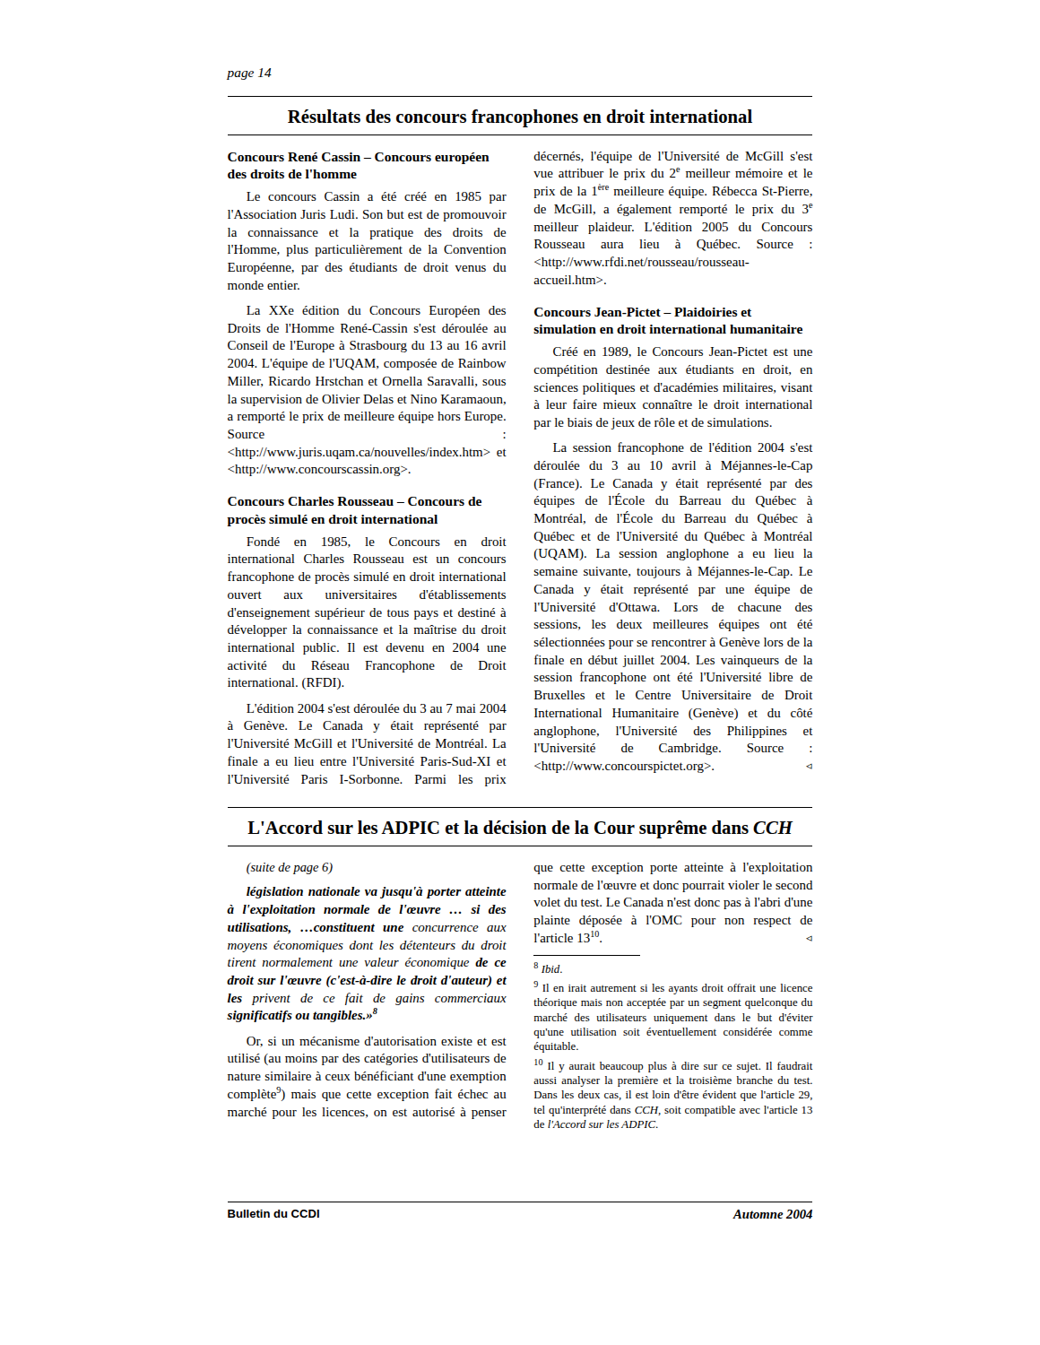page 14
Résultats des concours francophones en droit international
Concours René Cassin – Concours européen des droits de l'homme
Le concours Cassin a été créé en 1985 par l'Association Juris Ludi. Son but est de promouvoir la connaissance et la pratique des droits de l'Homme, plus particulièrement de la Convention Européenne, par des étudiants de droit venus du monde entier.
La XXe édition du Concours Européen des Droits de l'Homme René-Cassin s'est déroulée au Conseil de l'Europe à Strasbourg du 13 au 16 avril 2004. L'équipe de l'UQAM, composée de Rainbow Miller, Ricardo Hrstchan et Ornella Saravalli, sous la supervision de Olivier Delas et Nino Karamaoun, a remporté le prix de meilleure équipe hors Europe. Source : <http://www.juris.uqam.ca/nouvelles/index.htm> et <http://www.concourscassin.org>.
Concours Charles Rousseau – Concours de procès simulé en droit international
Fondé en 1985, le Concours en droit international Charles Rousseau est un concours francophone de procès simulé en droit international ouvert aux universitaires d'établissements d'enseignement supérieur de tous pays et destiné à développer la connaissance et la maîtrise du droit international public. Il est devenu en 2004 une activité du Réseau Francophone de Droit international. (RFDI).
L'édition 2004 s'est déroulée du 3 au 7 mai 2004 à Genève. Le Canada y était représenté par l'Université McGill et l'Université de Montréal. La finale a eu lieu entre l'Université Paris-Sud-XI et l'Université Paris I-Sorbonne. Parmi les prix décernés, l'équipe de l'Université de McGill s'est vue attribuer le prix du 2e meilleur mémoire et le prix de la 1ère meilleure équipe. Rébecca St-Pierre, de McGill, a également remporté le prix du 3e meilleur plaideur. L'édition 2005 du Concours Rousseau aura lieu à Québec. Source : <http://www.rfdi.net/rousseau/rousseau-accueil.htm>.
Concours Jean-Pictet – Plaidoiries et simulation en droit international humanitaire
Créé en 1989, le Concours Jean-Pictet est une compétition destinée aux étudiants en droit, en sciences politiques et d'académies militaires, visant à leur faire mieux connaître le droit international par le biais de jeux de rôle et de simulations.
La session francophone de l'édition 2004 s'est déroulée du 3 au 10 avril à Méjannes-le-Cap (France). Le Canada y était représenté par des équipes de l'École du Barreau du Québec à Montréal, de l'École du Barreau du Québec à Québec et de l'Université du Québec à Montréal (UQAM). La session anglophone a eu lieu la semaine suivante, toujours à Méjannes-le-Cap. Le Canada y était représenté par une équipe de l'Université d'Ottawa. Lors de chacune des sessions, les deux meilleures équipes ont été sélectionnées pour se rencontrer à Genève lors de la finale en début juillet 2004. Les vainqueurs de la session francophone ont été l'Université libre de Bruxelles et le Centre Universitaire de Droit International Humanitaire (Genève) et du côté anglophone, l'Université des Philippines et l'Université de Cambridge. Source : <http://www.concourspictet.org>. ◃
L'Accord sur les ADPIC et la décision de la Cour suprême dans CCH
(suite de page 6)
législation nationale va jusqu'à porter atteinte à l'exploitation normale de l'œuvre … si des utilisations, …constituent une concurrence aux moyens économiques dont les détenteurs du droit tirent normalement une valeur économique de ce droit sur l'œuvre (c'est-à-dire le droit d'auteur) et les privent de ce fait de gains commerciaux significatifs ou tangibles.»8
Or, si un mécanisme d'autorisation existe et est utilisé (au moins par des catégories d'utilisateurs de nature similaire à ceux bénéficiant d'une exemption complète9) mais que cette exception fait échec au marché pour les licences, on est autorisé à penser que cette exception porte atteinte à l'exploitation normale de l'œuvre et donc pourrait violer le second volet du test. Le Canada n'est donc pas à l'abri d'une plainte déposée à l'OMC pour non respect de l'article 1310. ◃
8 Ibid.
9 Il en irait autrement si les ayants droit offrait une licence théorique mais non acceptée par un segment quelconque du marché des utilisateurs uniquement dans le but d'éviter qu'une utilisation soit éventuellement considérée comme équitable.
10 Il y aurait beaucoup plus à dire sur ce sujet. Il faudrait aussi analyser la première et la troisième branche du test. Dans les deux cas, il est loin d'être évident que l'article 29, tel qu'interprété dans CCH, soit compatible avec l'article 13 de l'Accord sur les ADPIC.
Bulletin du CCDI Automne 2004